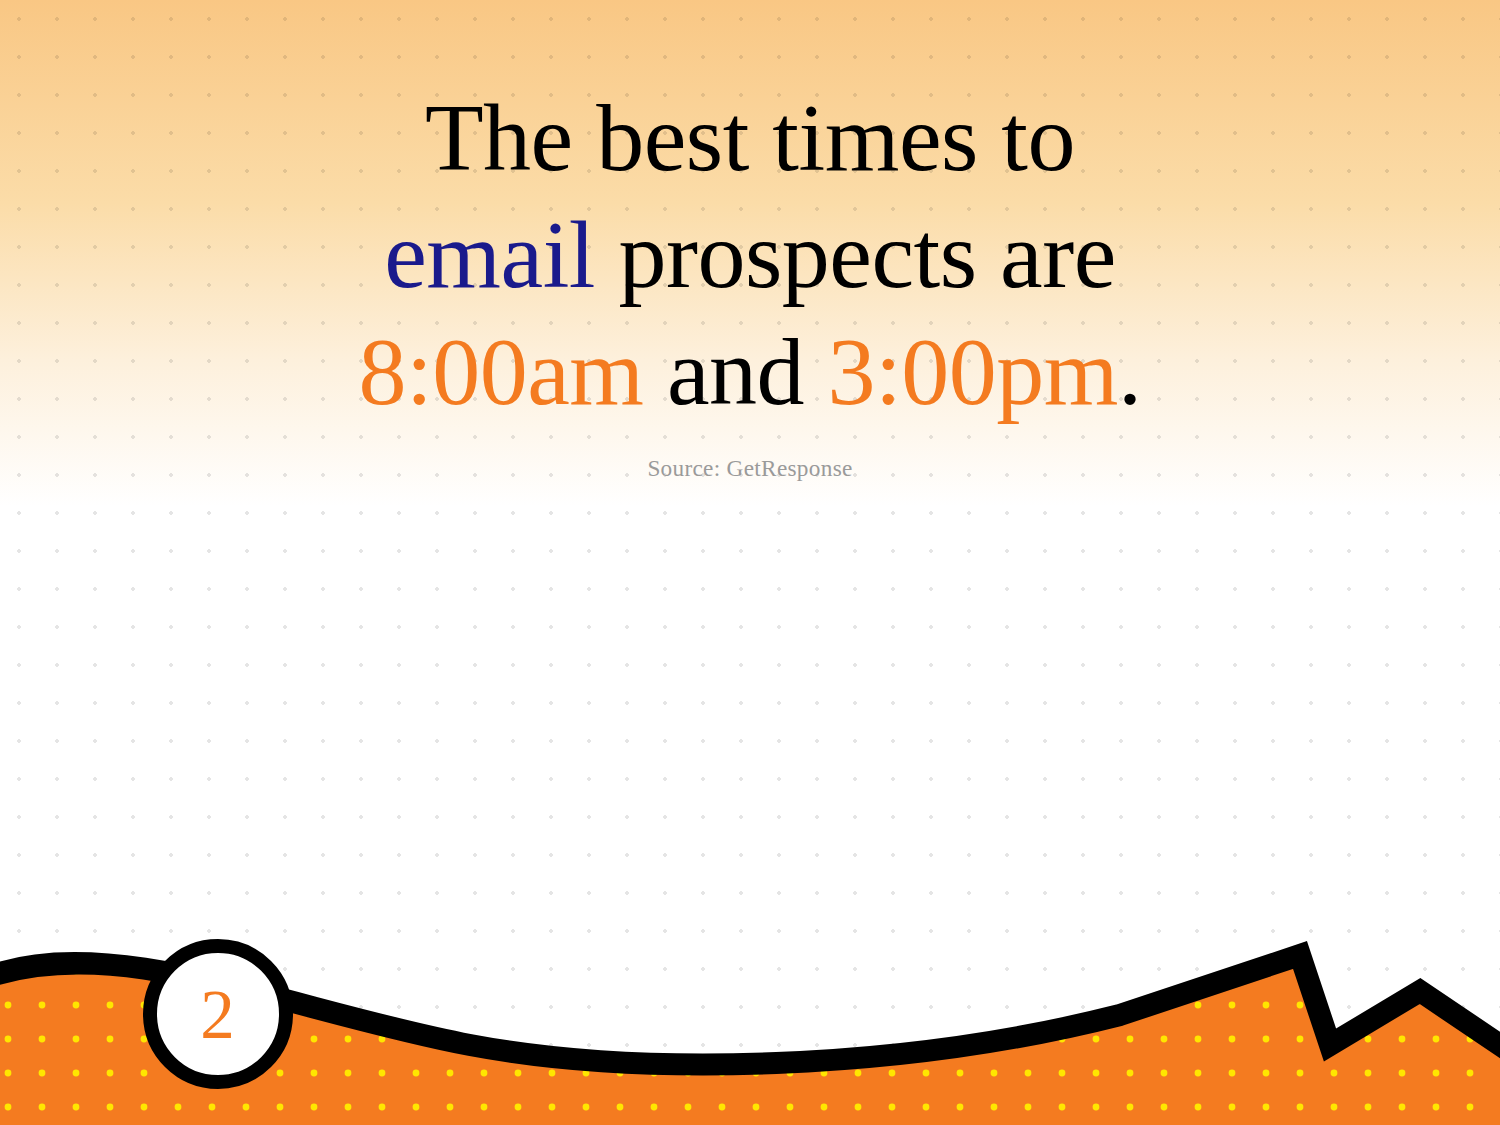The best times to
email prospects are
8:00am and 3:00pm.
Source: GetResponse
2